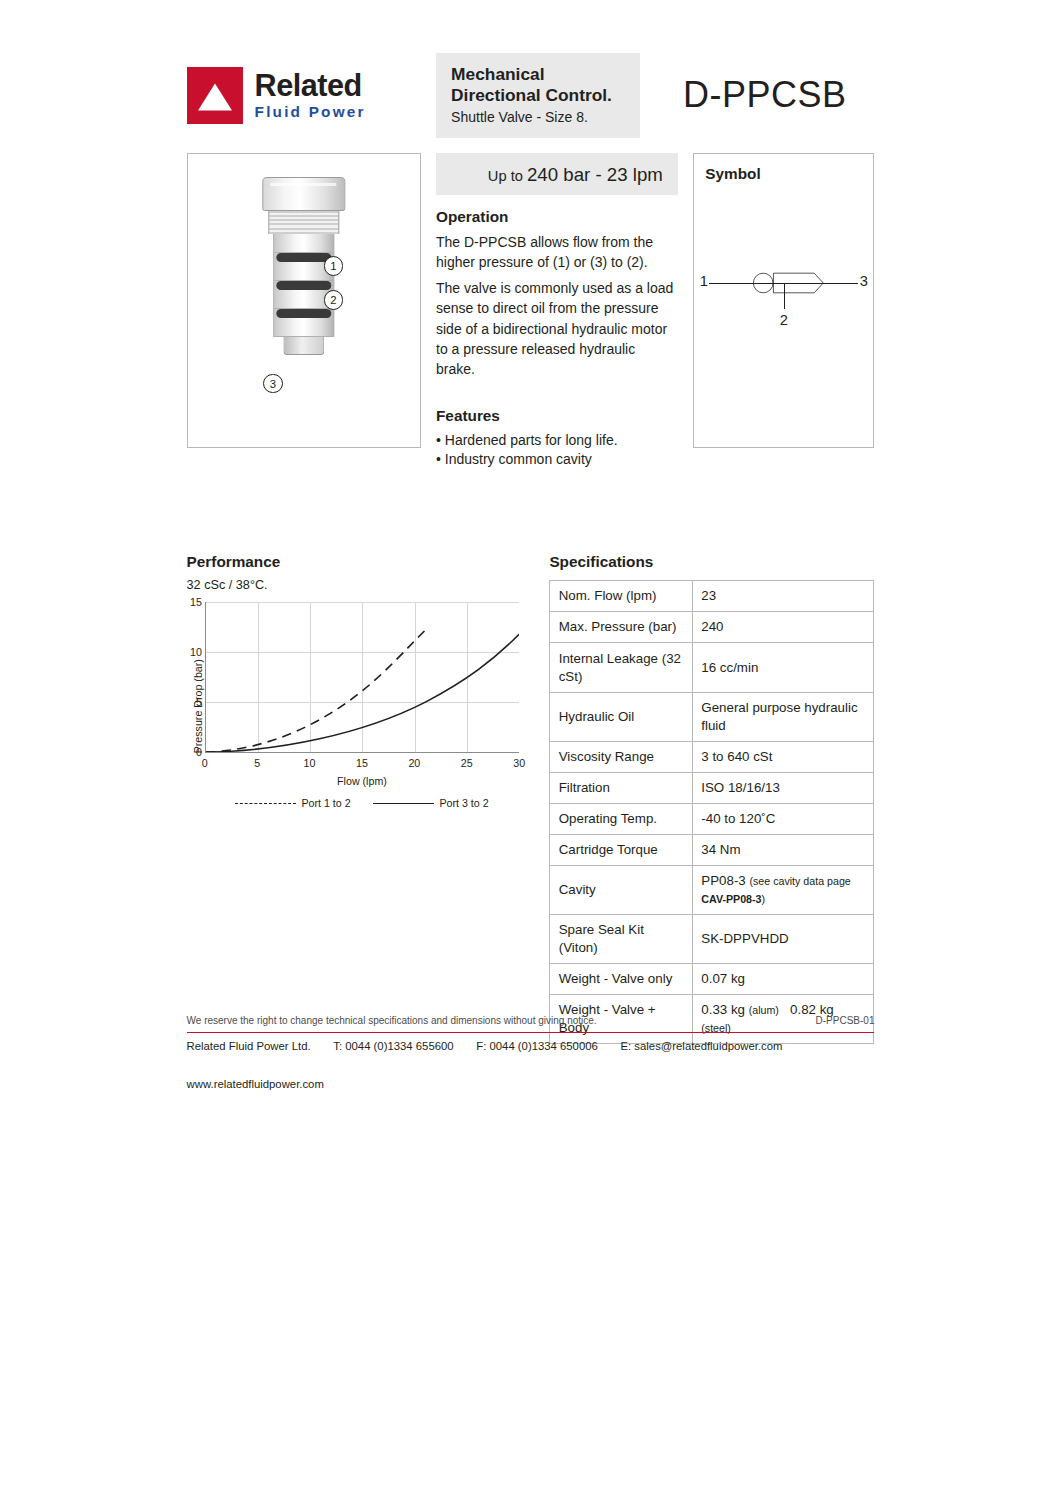Related
Fluid Power
Mechanical Directional Control.
Shuttle Valve - Size 8.
D-PPCSB
1
2
3
Up to 240 bar - 23 lpm
Operation
The D-PPCSB allows flow from the higher pressure of (1) or (3) to (2).
The valve is commonly used as a load sense to direct oil from the pressure side of a bidirectional hydraulic motor to a pressure released hydraulic brake.
Features
Hardened parts for long life.
Industry common cavity
Symbol
1
3
2
Performance
32 cSc / 38°C.
Pressure Drop (bar)
15 10 5 0
0 5 10 15 20 25 30
Flow (lpm)
Port 1 to 2
Port 3 to 2
Specifications
| Nom. Flow (lpm) | 23 |
| Max. Pressure (bar) | 240 |
| Internal Leakage (32 cSt) | 16 cc/min |
| Hydraulic Oil | General purpose hydraulic fluid |
| Viscosity Range | 3 to 640 cSt |
| Filtration | ISO 18/16/13 |
| Operating Temp. | -40 to 120˚C |
| Cartridge Torque | 34 Nm |
| Cavity | PP08-3 (see cavity data page CAV-PP08-3 ) |
| Spare Seal Kit (Viton) | SK-DPPVHDD |
| Weight - Valve only | 0.07 kg |
| Weight - Valve + Body | 0.33 kg (alum) 0.82 kg (steel) |
We reserve the right to change technical specifications and dimensions without giving notice.
D-PPCSB-01
Related Fluid Power Ltd. T: 0044 (0)1334 655600 F: 0044 (0)1334 650006 E: sales@relatedfluidpower.com www.relatedfluidpower.com